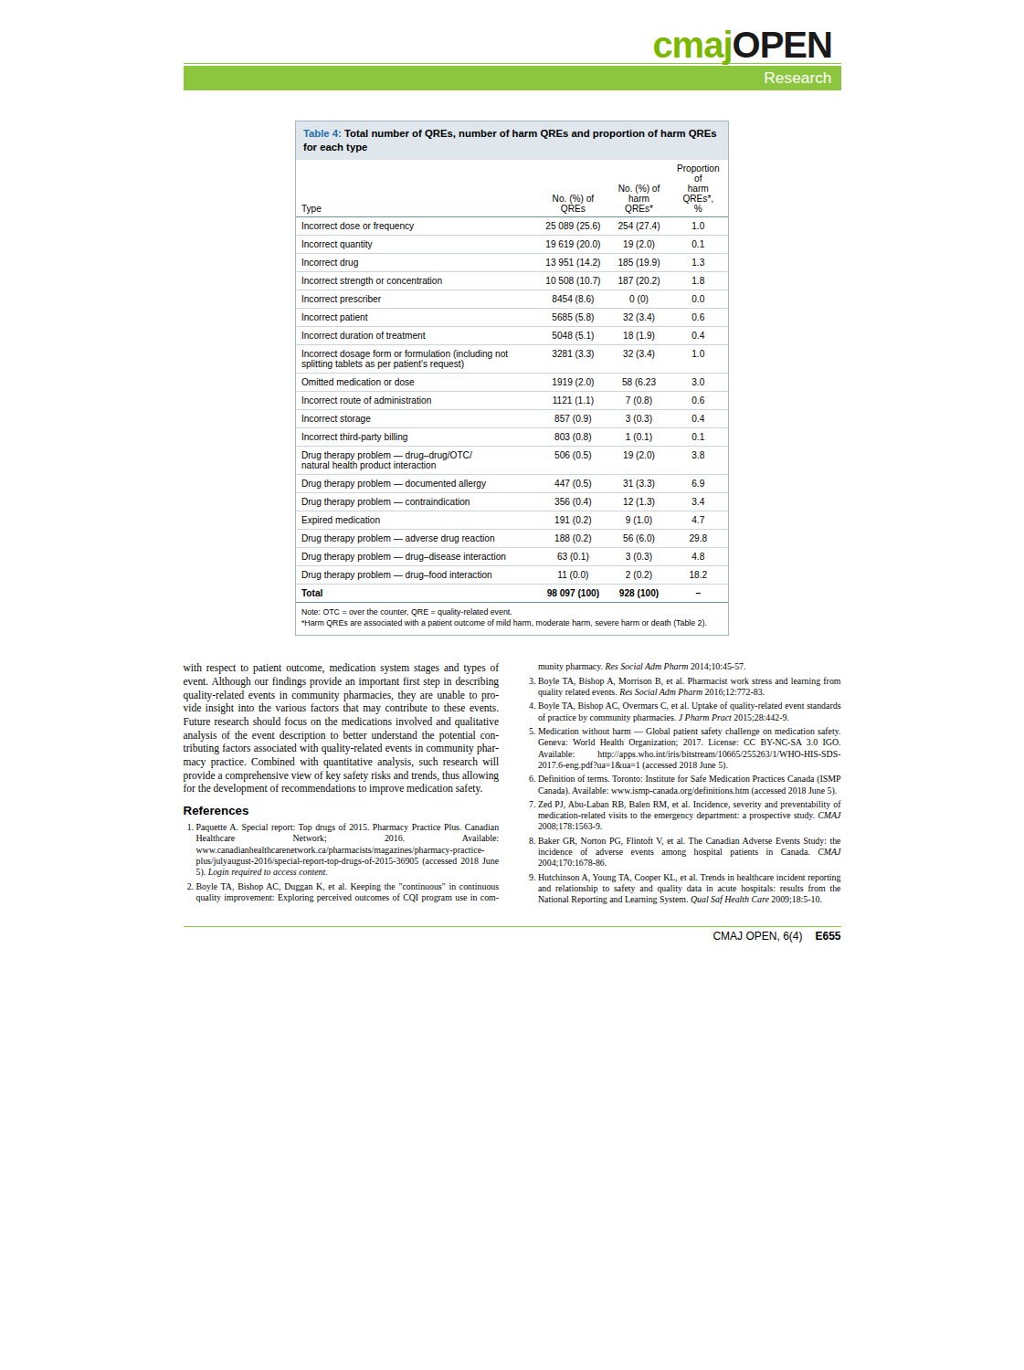cmaj OPEN
Research
Table 4: Total number of QREs, number of harm QREs and proportion of harm QREs for each type
| Type | No. (%) of QREs | No. (%) of harm QREs* | Proportion of harm QREs*, % |
| --- | --- | --- | --- |
| Incorrect dose or frequency | 25 089 (25.6) | 254 (27.4) | 1.0 |
| Incorrect quantity | 19 619 (20.0) | 19 (2.0) | 0.1 |
| Incorrect drug | 13 951 (14.2) | 185 (19.9) | 1.3 |
| Incorrect strength or concentration | 10 508 (10.7) | 187 (20.2) | 1.8 |
| Incorrect prescriber | 8454 (8.6) | 0 (0) | 0.0 |
| Incorrect patient | 5685 (5.8) | 32 (3.4) | 0.6 |
| Incorrect duration of treatment | 5048 (5.1) | 18 (1.9) | 0.4 |
| Incorrect dosage form or formulation (including not splitting tablets as per patient's request) | 3281 (3.3) | 32 (3.4) | 1.0 |
| Omitted medication or dose | 1919 (2.0) | 58 (6.23 | 3.0 |
| Incorrect route of administration | 1121 (1.1) | 7 (0.8) | 0.6 |
| Incorrect storage | 857 (0.9) | 3 (0.3) | 0.4 |
| Incorrect third-party billing | 803 (0.8) | 1 (0.1) | 0.1 |
| Drug therapy problem — drug–drug/OTC/ natural health product interaction | 506 (0.5) | 19 (2.0) | 3.8 |
| Drug therapy problem — documented allergy | 447 (0.5) | 31 (3.3) | 6.9 |
| Drug therapy problem — contraindication | 356 (0.4) | 12 (1.3) | 3.4 |
| Expired medication | 191 (0.2) | 9 (1.0) | 4.7 |
| Drug therapy problem — adverse drug reaction | 188 (0.2) | 56 (6.0) | 29.8 |
| Drug therapy problem — drug–disease interaction | 63 (0.1) | 3 (0.3) | 4.8 |
| Drug therapy problem — drug–food interaction | 11 (0.0) | 2 (0.2) | 18.2 |
| Total | 98 097 (100) | 928 (100) | – |
Note: OTC = over the counter, QRE = quality-related event.
*Harm QREs are associated with a patient outcome of mild harm, moderate harm, severe harm or death (Table 2).
with respect to patient outcome, medication system stages and types of event. Although our findings provide an important first step in describing quality-related events in community pharmacies, they are unable to provide insight into the various factors that may contribute to these events. Future research should focus on the medications involved and qualitative analysis of the event description to better understand the potential contributing factors associated with quality-related events in community pharmacy practice. Combined with quantitative analysis, such research will provide a comprehensive view of key safety risks and trends, thus allowing for the development of recommendations to improve medication safety.
References
Paquette A. Special report: Top drugs of 2015. Pharmacy Practice Plus. Canadian Healthcare Network; 2016. Available: www.canadianhealthcarenetwork.ca/pharmacists/magazines/pharmacy-practice-plus/julyaugust-2016/special-report-top-drugs-of-2015-36905 (accessed 2018 June 5). Login required to access content.
Boyle TA, Bishop AC, Duggan K, et al. Keeping the "continuous" in continuous quality improvement: Exploring perceived outcomes of CQI program use in community pharmacy. Res Social Adm Pharm 2014;10:45-57.
Boyle TA, Bishop A, Morrison B, et al. Pharmacist work stress and learning from quality related events. Res Social Adm Pharm 2016;12:772-83.
Boyle TA, Bishop AC, Overmars C, et al. Uptake of quality-related event standards of practice by community pharmacies. J Pharm Pract 2015;28:442-9.
Medication without harm — Global patient safety challenge on medication safety. Geneva: World Health Organization; 2017. License: CC BY-NC-SA 3.0 IGO. Available: http://apps.who.int/iris/bitstream/10665/255263/1/WHO-HIS-SDS-2017.6-eng.pdf?ua=1&ua=1 (accessed 2018 June 5).
Definition of terms. Toronto: Institute for Safe Medication Practices Canada (ISMP Canada). Available: www.ismp-canada.org/definitions.htm (accessed 2018 June 5).
Zed PJ, Abu-Laban RB, Balen RM, et al. Incidence, severity and preventability of medication-related visits to the emergency department: a prospective study. CMAJ 2008;178:1563-9.
Baker GR, Norton PG, Flintoft V, et al. The Canadian Adverse Events Study: the incidence of adverse events among hospital patients in Canada. CMAJ 2004;170:1678-86.
Hutchinson A, Young TA, Cooper KL, et al. Trends in healthcare incident reporting and relationship to safety and quality data in acute hospitals: results from the National Reporting and Learning System. Qual Saf Health Care 2009;18:5-10.
CMAJ OPEN, 6(4)E655